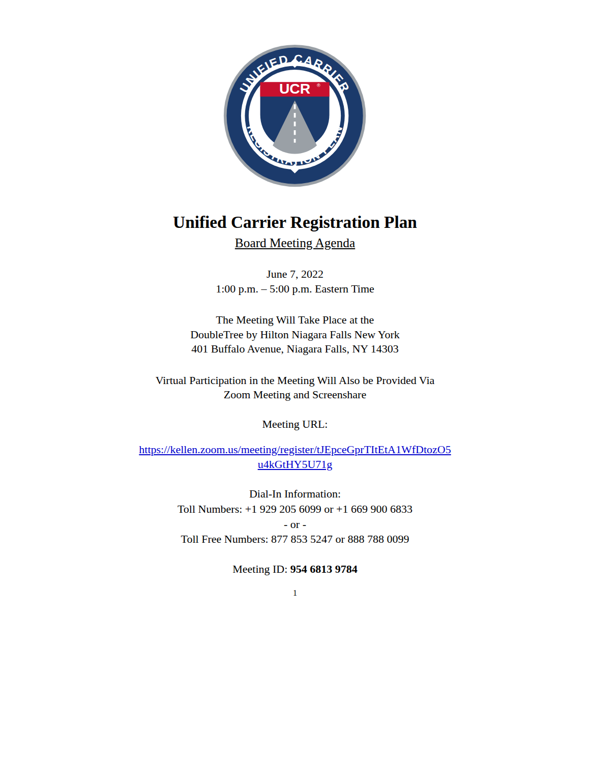UNIFIED CARRIER REGISTRATION PLAN UCR ®
Unified Carrier Registration Plan
Board Meeting Agenda
June 7, 2022
1:00 p.m. – 5:00 p.m. Eastern Time
The Meeting Will Take Place at the
DoubleTree by Hilton Niagara Falls New York
401 Buffalo Avenue, Niagara Falls, NY 14303
Virtual Participation in the Meeting Will Also be Provided Via
Zoom Meeting and Screenshare
Meeting URL:
https://kellen.zoom.us/meeting/register/tJEpceGprTItEtA1WfDtozO5u4kGtHY5U71g
Dial-In Information:
Toll Numbers: +1 929 205 6099 or +1 669 900 6833
- or -
Toll Free Numbers: 877 853 5247 or 888 788 0099
Meeting ID: 954 6813 9784
1